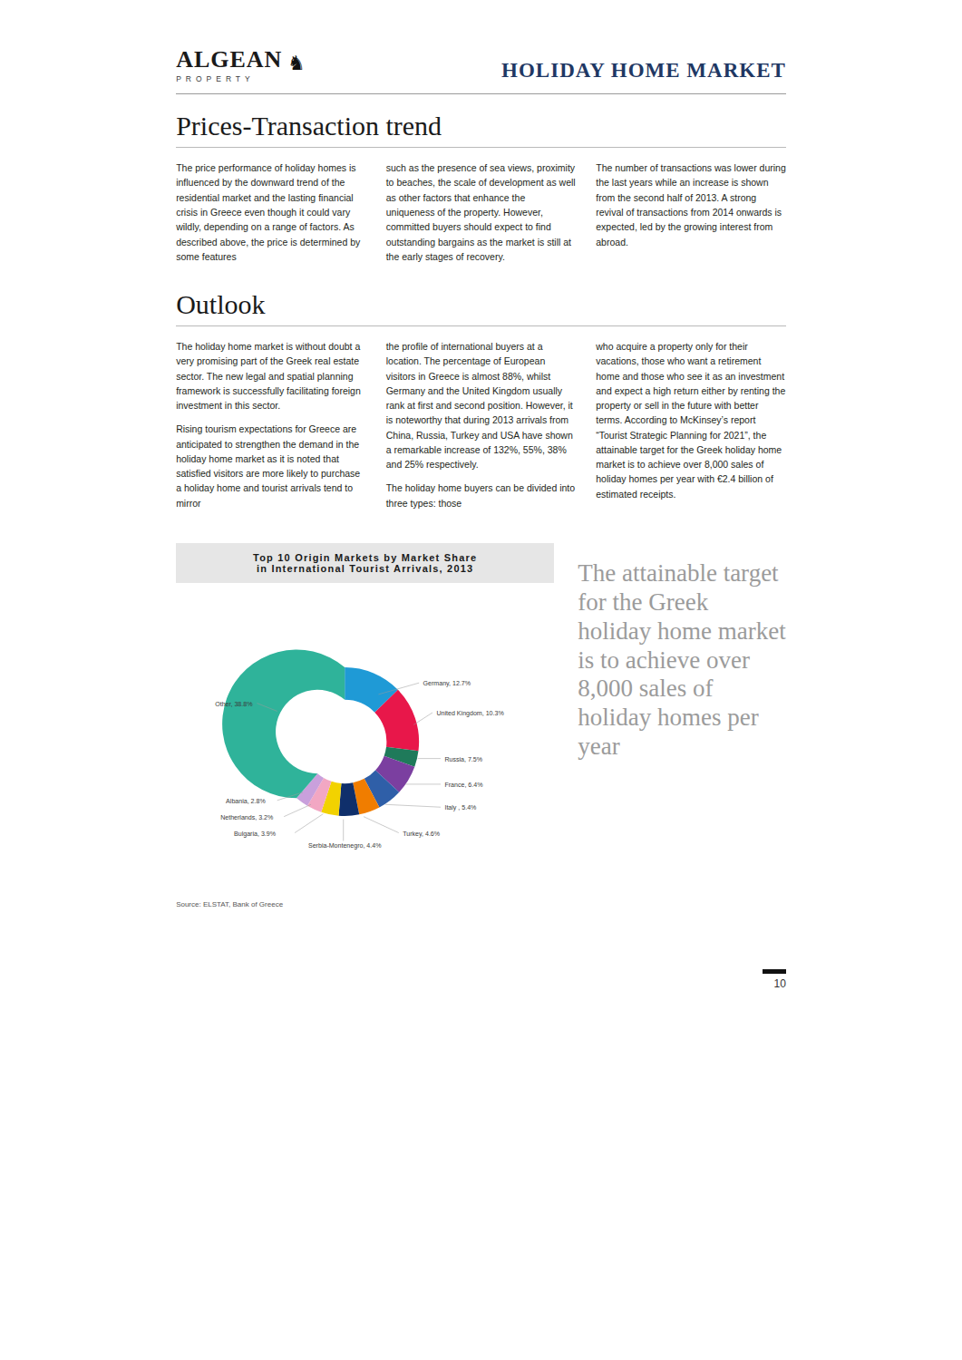ALGEAN♞
PROPERTY
Holiday Home Market
Prices-Transaction trend
The price performance of holiday homes is influenced by the downward trend of the residential market and the lasting financial crisis in Greece even though it could vary wildly, depending on a range of factors. As described above, the price is determined by some features
such as the presence of sea views, proximity to beaches, the scale of development as well as other factors that enhance the uniqueness of the property. However, committed buyers should expect to find outstanding bargains as the market is still at the early stages of recovery.
The number of transactions was lower during the last years while an increase is shown from the second half of 2013. A strong revival of transactions from 2014 onwards is expected, led by the growing interest from abroad.
Outlook
The holiday home market is without doubt a very promising part of the Greek real estate sector. The new legal and spatial planning framework is successfully facilitating foreign investment in this sector.
Rising tourism expectations for Greece are anticipated to strengthen the demand in the holiday home market as it is noted that satisfied visitors are more likely to purchase a holiday home and tourist arrivals tend to mirror
the profile of international buyers at a location. The percentage of European visitors in Greece is almost 88%, whilst Germany and the United Kingdom usually rank at first and second position. However, it is noteworthy that during 2013 arrivals from China, Russia, Turkey and USA have shown a remarkable increase of 132%, 55%, 38% and 25% respectively.
The holiday home buyers can be divided into three types: those
who acquire a property only for their vacations, those who want a retirement home and those who see it as an investment and expect a high return either by renting the property or sell in the future with better terms. According to McKinsey’s report “Tourist Strategic Planning for 2021”, the attainable target for the Greek holiday home market is to achieve over 8,000 sales of holiday homes per year with €2.4 billion of estimated receipts.
Top 10 Origin Markets by Market Share
in International Tourist Arrivals, 2013
Germany, 12.7% United Kingdom, 10.3% Russia, 7.5% France, 6.4% Italy , 5.4% Turkey, 4.6% Serbia-Montenegro, 4.4% Bulgaria, 3.9% Netherlands, 3.2% Albania, 2.8% Other, 38.8%
Source: ELSTAT, Bank of Greece
The attainable target for the Greek holiday home market is to achieve over 8,000 sales of holiday homes per year
10